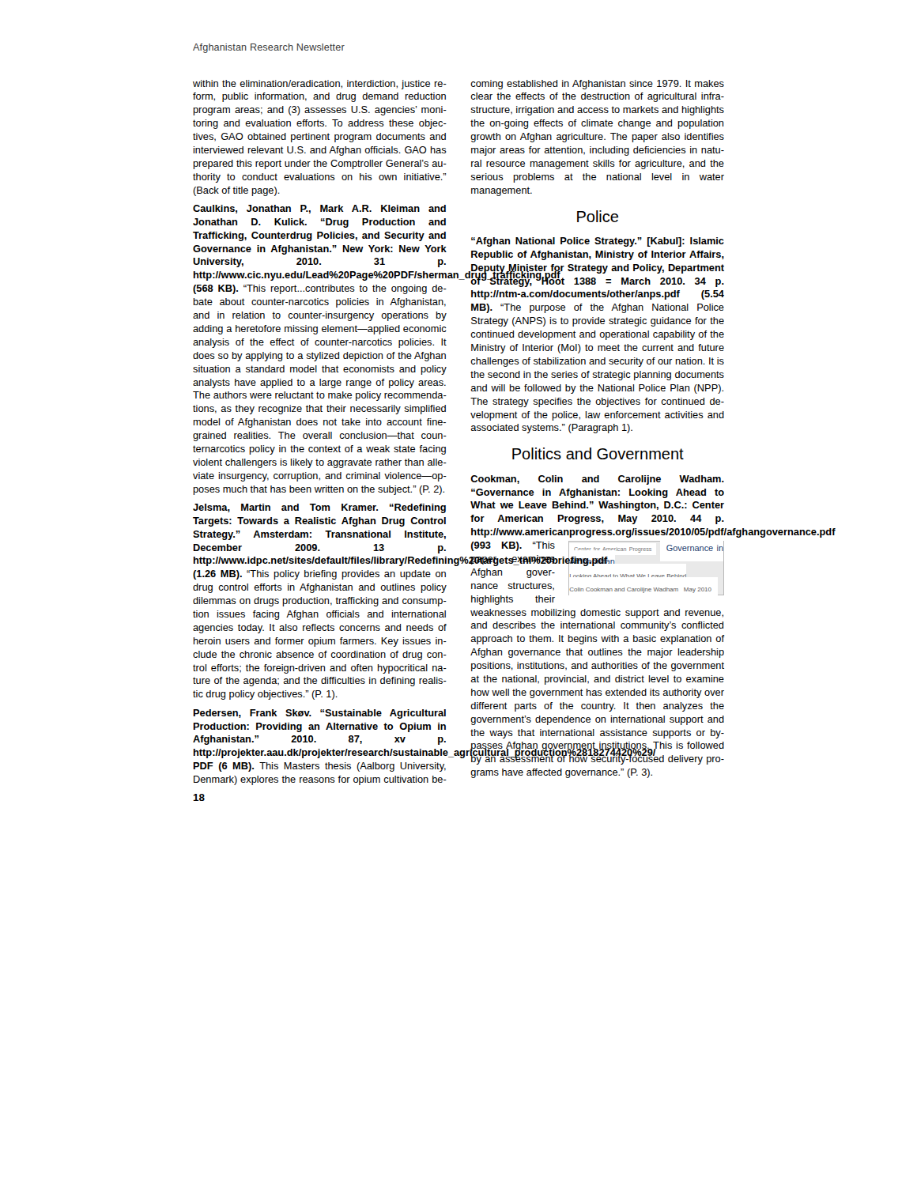Afghanistan Research Newsletter
within the elimination/eradication, interdiction, justice reform, public information, and drug demand reduction program areas; and (3) assesses U.S. agencies’ monitoring and evaluation efforts. To address these objectives, GAO obtained pertinent program documents and interviewed relevant U.S. and Afghan officials. GAO has prepared this report under the Comptroller General’s authority to conduct evaluations on his own initiative.” (Back of title page).
Caulkins, Jonathan P., Mark A.R. Kleiman and Jonathan D. Kulick. “Drug Production and Trafficking, Counterdrug Policies, and Security and Governance in Afghanistan.” New York: New York University, 2010. 31 p. http://www.cic.nyu.edu/Lead%20Page%20PDF/sherman_drug_trafficking.pdf (568 KB). “This report...contributes to the ongoing debate about counter-narcotics policies in Afghanistan, and in relation to counter-insurgency operations by adding a heretofore missing element—applied economic analysis of the effect of counter-narcotics policies. It does so by applying to a stylized depiction of the Afghan situation a standard model that economists and policy analysts have applied to a large range of policy areas. The authors were reluctant to make policy recommendations, as they recognize that their necessarily simplified model of Afghanistan does not take into account fine-grained realities. The overall conclusion—that counternarcotics policy in the context of a weak state facing violent challengers is likely to aggravate rather than alleviate insurgency, corruption, and criminal violence—opposes much that has been written on the subject.” (P. 2).
Jelsma, Martin and Tom Kramer. “Redefining Targets: Towards a Realistic Afghan Drug Control Strategy.” Amsterdam: Transnational Institute, December 2009. 13 p. http://www.idpc.net/sites/default/files/library/Redefining%20targets_tni%20briefing.pdf (1.26 MB). “This policy briefing provides an update on drug control efforts in Afghanistan and outlines policy dilemmas on drugs production, trafficking and consumption issues facing Afghan officials and international agencies today. It also reflects concerns and needs of heroin users and former opium farmers. Key issues include the chronic absence of coordination of drug control efforts; the foreign-driven and often hypocritical nature of the agenda; and the difficulties in defining realistic drug policy objectives.” (P. 1).
Pedersen, Frank Skøv. “Sustainable Agricultural Production: Providing an Alternative to Opium in Afghanistan.” 2010. 87, xv p. http://projekter.aau.dk/projekter/research/sustainable_agricultural_production%2818274420%29/ PDF (6 MB). This Masters thesis (Aalborg University, Denmark) explores the reasons for opium cultivation becoming established in Afghanistan since 1979. It makes clear the effects of the destruction of agricultural infrastructure, irrigation and access to markets and highlights the on-going effects of climate change and population growth on Afghan agriculture. The paper also identifies major areas for attention, including deficiencies in natural resource management skills for agriculture, and the serious problems at the national level in water management.
Police
“Afghan National Police Strategy.” [Kabul]: Islamic Republic of Afghanistan, Ministry of Interior Affairs, Deputy Minister for Strategy and Policy, Department of Strategy, Hoot 1388 = March 2010. 34 p. http://ntm-a.com/documents/other/anps.pdf (5.54 MB). “The purpose of the Afghan National Police Strategy (ANPS) is to provide strategic guidance for the continued development and operational capability of the Ministry of Interior (MoI) to meet the current and future challenges of stabilization and security of our nation. It is the second in the series of strategic planning documents and will be followed by the National Police Plan (NPP). The strategy specifies the objectives for continued development of the police, law enforcement activities and associated systems.” (Paragraph 1).
Politics and Government
Cookman, Colin and Carolijne Wadham. “Governance in Afghanistan: Looking Ahead to What we Leave Behind.” Washington, D.C.: Center for American Progress, May 2010. 44 p. http://www.americanprogress.org/issues/2010/05/pdf/afghangovernance.pdf (993 KB). Center for American Progress Governance in Afghanistan
Looking Ahead to What We Leave Behind
Colin Cookman and Carolijne Wadham May 2010 “This paper examines Afghan governance structures, highlights their weaknesses mobilizing domestic support and revenue, and describes the international community’s conflicted approach to them. It begins with a basic explanation of Afghan governance that outlines the major leadership positions, institutions, and authorities of the government at the national, provincial, and district level to examine how well the government has extended its authority over different parts of the country. It then analyzes the government’s dependence on international support and the ways that international assistance supports or bypasses Afghan government institutions. This is followed by an assessment of how security-focused delivery programs have affected governance.” (P. 3).
18